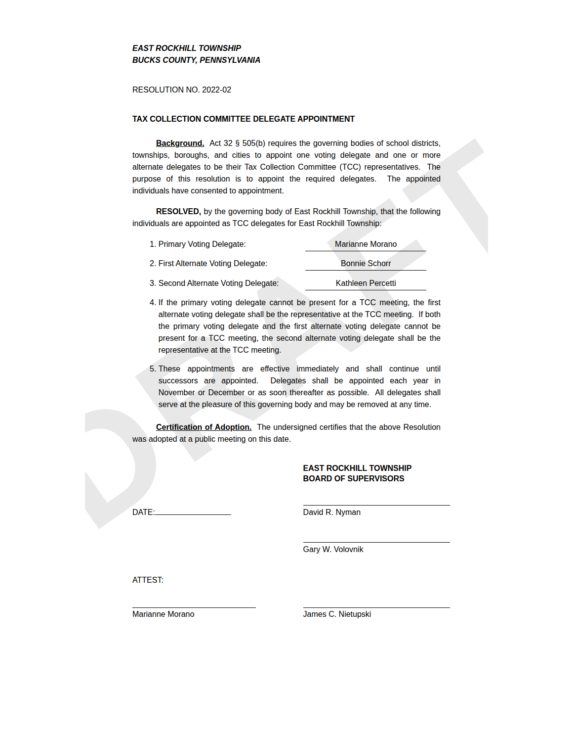DRAFT
EAST ROCKHILL TOWNSHIP
BUCKS COUNTY, PENNSYLVANIA
RESOLUTION NO. 2022-02
TAX COLLECTION COMMITTEE DELEGATE APPOINTMENT
Background. Act 32 § 505(b) requires the governing bodies of school districts, townships, boroughs, and cities to appoint one voting delegate and one or more alternate delegates to be their Tax Collection Committee (TCC) representatives. The purpose of this resolution is to appoint the required delegates. The appointed individuals have consented to appointment.
RESOLVED, by the governing body of East Rockhill Township, that the following individuals are appointed as TCC delegates for East Rockhill Township:
Primary Voting Delegate: Marianne Morano
First Alternate Voting Delegate: Bonnie Schorr
Second Alternate Voting Delegate: Kathleen Percetti
If the primary voting delegate cannot be present for a TCC meeting, the first alternate voting delegate shall be the representative at the TCC meeting. If both the primary voting delegate and the first alternate voting delegate cannot be present for a TCC meeting, the second alternate voting delegate shall be the representative at the TCC meeting.
These appointments are effective immediately and shall continue until successors are appointed. Delegates shall be appointed each year in November or December or as soon thereafter as possible. All delegates shall serve at the pleasure of this governing body and may be removed at any time.
Certification of Adoption. The undersigned certifies that the above Resolution was adopted at a public meeting on this date.
EAST ROCKHILL TOWNSHIP
BOARD OF SUPERVISORS
DATE:
David R. Nyman
Gary W. Volovnik
ATTEST:
Marianne Morano
James C. Nietupski